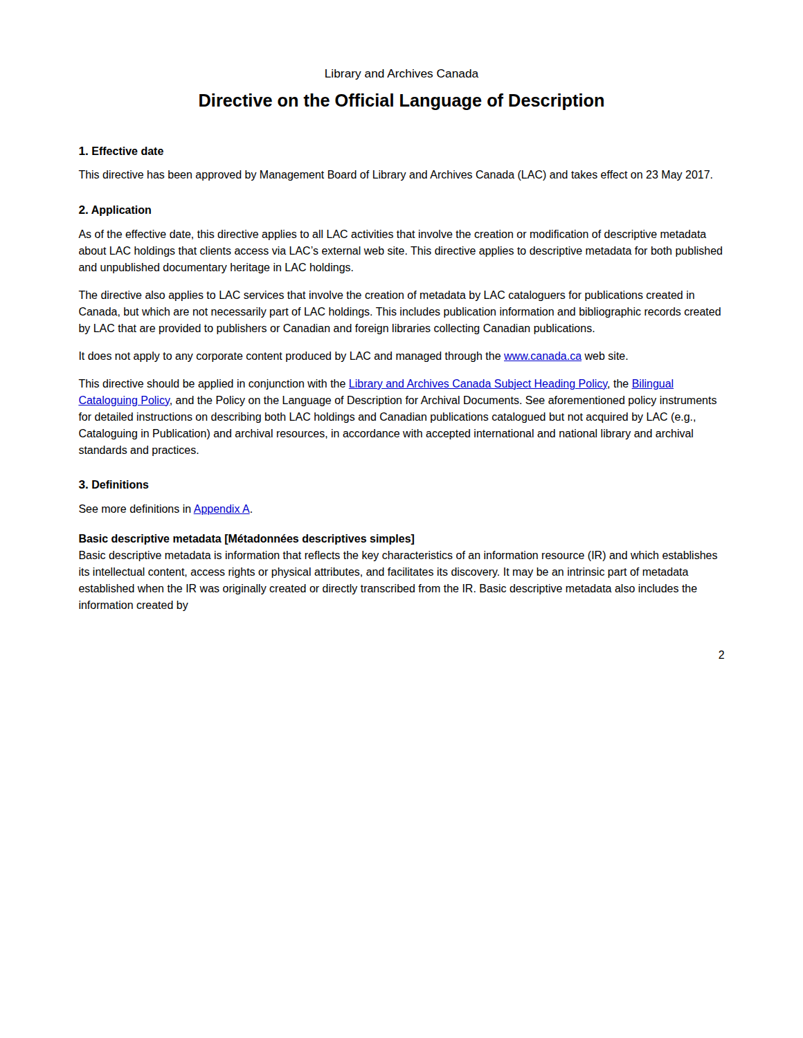Library and Archives Canada
Directive on the Official Language of Description
1. Effective date
This directive has been approved by Management Board of Library and Archives Canada (LAC) and takes effect on 23 May 2017.
2. Application
As of the effective date, this directive applies to all LAC activities that involve the creation or modification of descriptive metadata about LAC holdings that clients access via LAC’s external web site. This directive applies to descriptive metadata for both published and unpublished documentary heritage in LAC holdings.
The directive also applies to LAC services that involve the creation of metadata by LAC cataloguers for publications created in Canada, but which are not necessarily part of LAC holdings. This includes publication information and bibliographic records created by LAC that are provided to publishers or Canadian and foreign libraries collecting Canadian publications.
It does not apply to any corporate content produced by LAC and managed through the www.canada.ca web site.
This directive should be applied in conjunction with the Library and Archives Canada Subject Heading Policy, the Bilingual Cataloguing Policy, and the Policy on the Language of Description for Archival Documents. See aforementioned policy instruments for detailed instructions on describing both LAC holdings and Canadian publications catalogued but not acquired by LAC (e.g., Cataloguing in Publication) and archival resources, in accordance with accepted international and national library and archival standards and practices.
3. Definitions
See more definitions in Appendix A.
Basic descriptive metadata [Métadonnées descriptives simples]
Basic descriptive metadata is information that reflects the key characteristics of an information resource (IR) and which establishes its intellectual content, access rights or physical attributes, and facilitates its discovery. It may be an intrinsic part of metadata established when the IR was originally created or directly transcribed from the IR. Basic descriptive metadata also includes the information created by
2